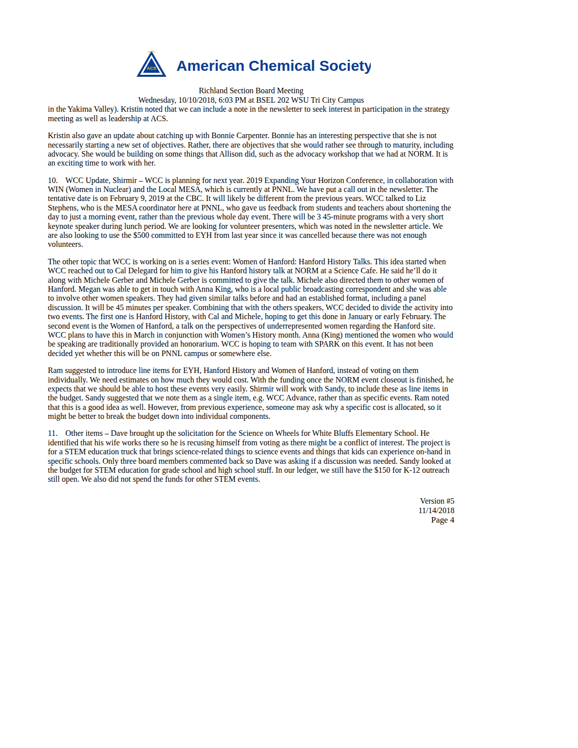ACS American Chemical Society
Richland Section Board Meeting
Wednesday, 10/10/2018, 6:03 PM at BSEL 202 WSU Tri City Campus
in the Yakima Valley). Kristin noted that we can include a note in the newsletter to seek interest in participation in the strategy meeting as well as leadership at ACS.
Kristin also gave an update about catching up with Bonnie Carpenter. Bonnie has an interesting perspective that she is not necessarily starting a new set of objectives. Rather, there are objectives that she would rather see through to maturity, including advocacy. She would be building on some things that Allison did, such as the advocacy workshop that we had at NORM. It is an exciting time to work with her.
10. WCC Update, Shirmir – WCC is planning for next year. 2019 Expanding Your Horizon Conference, in collaboration with WIN (Women in Nuclear) and the Local MESA, which is currently at PNNL. We have put a call out in the newsletter. The tentative date is on February 9, 2019 at the CBC. It will likely be different from the previous years. WCC talked to Liz Stephens, who is the MESA coordinator here at PNNL, who gave us feedback from students and teachers about shortening the day to just a morning event, rather than the previous whole day event. There will be 3 45-minute programs with a very short keynote speaker during lunch period. We are looking for volunteer presenters, which was noted in the newsletter article. We are also looking to use the $500 committed to EYH from last year since it was cancelled because there was not enough volunteers.
The other topic that WCC is working on is a series event: Women of Hanford: Hanford History Talks. This idea started when WCC reached out to Cal Delegard for him to give his Hanford history talk at NORM at a Science Cafe. He said he’ll do it along with Michele Gerber and Michele Gerber is committed to give the talk. Michele also directed them to other women of Hanford. Megan was able to get in touch with Anna King, who is a local public broadcasting correspondent and she was able to involve other women speakers. They had given similar talks before and had an established format, including a panel discussion. It will be 45 minutes per speaker. Combining that with the others speakers, WCC decided to divide the activity into two events. The first one is Hanford History, with Cal and Michele, hoping to get this done in January or early February. The second event is the Women of Hanford, a talk on the perspectives of underrepresented women regarding the Hanford site. WCC plans to have this in March in conjunction with Women’s History month. Anna (King) mentioned the women who would be speaking are traditionally provided an honorarium. WCC is hoping to team with SPARK on this event. It has not been decided yet whether this will be on PNNL campus or somewhere else.
Ram suggested to introduce line items for EYH, Hanford History and Women of Hanford, instead of voting on them individually. We need estimates on how much they would cost. With the funding once the NORM event closeout is finished, he expects that we should be able to host these events very easily. Shirmir will work with Sandy, to include these as line items in the budget. Sandy suggested that we note them as a single item, e.g. WCC Advance, rather than as specific events. Ram noted that this is a good idea as well. However, from previous experience, someone may ask why a specific cost is allocated, so it might be better to break the budget down into individual components.
11. Other items – Dave brought up the solicitation for the Science on Wheels for White Bluffs Elementary School. He identified that his wife works there so he is recusing himself from voting as there might be a conflict of interest. The project is for a STEM education truck that brings science-related things to science events and things that kids can experience on-hand in specific schools. Only three board members commented back so Dave was asking if a discussion was needed. Sandy looked at the budget for STEM education for grade school and high school stuff. In our ledger, we still have the $150 for K-12 outreach still open. We also did not spend the funds for other STEM events.
Version #5
11/14/2018
Page 4